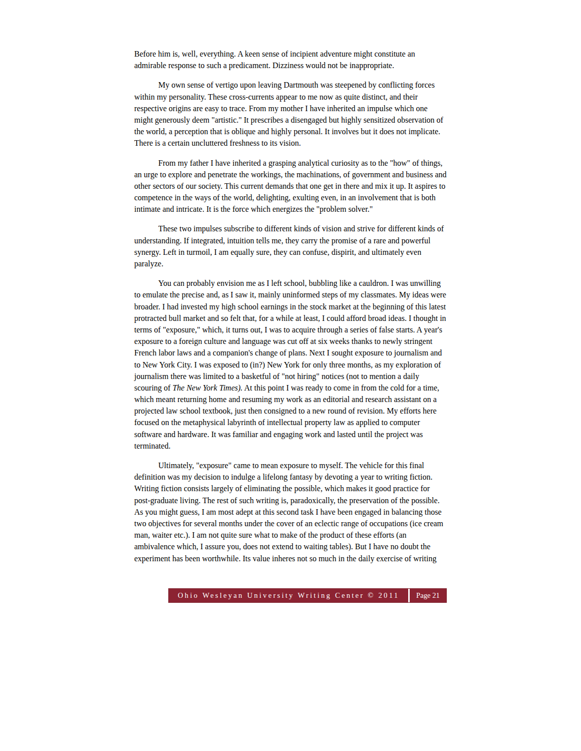Before him is, well, everything. A keen sense of incipient adventure might constitute an admirable response to such a predicament. Dizziness would not be inappropriate.
My own sense of vertigo upon leaving Dartmouth was steepened by conflicting forces within my personality. These cross-currents appear to me now as quite distinct, and their respective origins are easy to trace. From my mother I have inherited an impulse which one might generously deem "artistic." It prescribes a disengaged but highly sensitized observation of the world, a perception that is oblique and highly personal. It involves but it does not implicate. There is a certain uncluttered freshness to its vision.
From my father I have inherited a grasping analytical curiosity as to the "how" of things, an urge to explore and penetrate the workings, the machinations, of government and business and other sectors of our society. This current demands that one get in there and mix it up. It aspires to competence in the ways of the world, delighting, exulting even, in an involvement that is both intimate and intricate. It is the force which energizes the "problem solver."
These two impulses subscribe to different kinds of vision and strive for different kinds of understanding. If integrated, intuition tells me, they carry the promise of a rare and powerful synergy. Left in turmoil, I am equally sure, they can confuse, dispirit, and ultimately even paralyze.
You can probably envision me as I left school, bubbling like a cauldron. I was unwilling to emulate the precise and, as I saw it, mainly uninformed steps of my classmates. My ideas were broader. I had invested my high school earnings in the stock market at the beginning of this latest protracted bull market and so felt that, for a while at least, I could afford broad ideas. I thought in terms of "exposure," which, it turns out, I was to acquire through a series of false starts. A year's exposure to a foreign culture and language was cut off at six weeks thanks to newly stringent French labor laws and a companion's change of plans. Next I sought exposure to journalism and to New York City. I was exposed to (in?) New York for only three months, as my exploration of journalism there was limited to a basketful of "not hiring" notices (not to mention a daily scouring of The New York Times). At this point I was ready to come in from the cold for a time, which meant returning home and resuming my work as an editorial and research assistant on a projected law school textbook, just then consigned to a new round of revision. My efforts here focused on the metaphysical labyrinth of intellectual property law as applied to computer software and hardware. It was familiar and engaging work and lasted until the project was terminated.
Ultimately, "exposure" came to mean exposure to myself. The vehicle for this final definition was my decision to indulge a lifelong fantasy by devoting a year to writing fiction. Writing fiction consists largely of eliminating the possible, which makes it good practice for post-graduate living. The rest of such writing is, paradoxically, the preservation of the possible. As you might guess, I am most adept at this second task I have been engaged in balancing those two objectives for several months under the cover of an eclectic range of occupations (ice cream man, waiter etc.). I am not quite sure what to make of the product of these efforts (an ambivalence which, I assure you, does not extend to waiting tables). But I have no doubt the experiment has been worthwhile. Its value inheres not so much in the daily exercise of writing
Ohio Wesleyan University Writing Center © 2011
Page 21